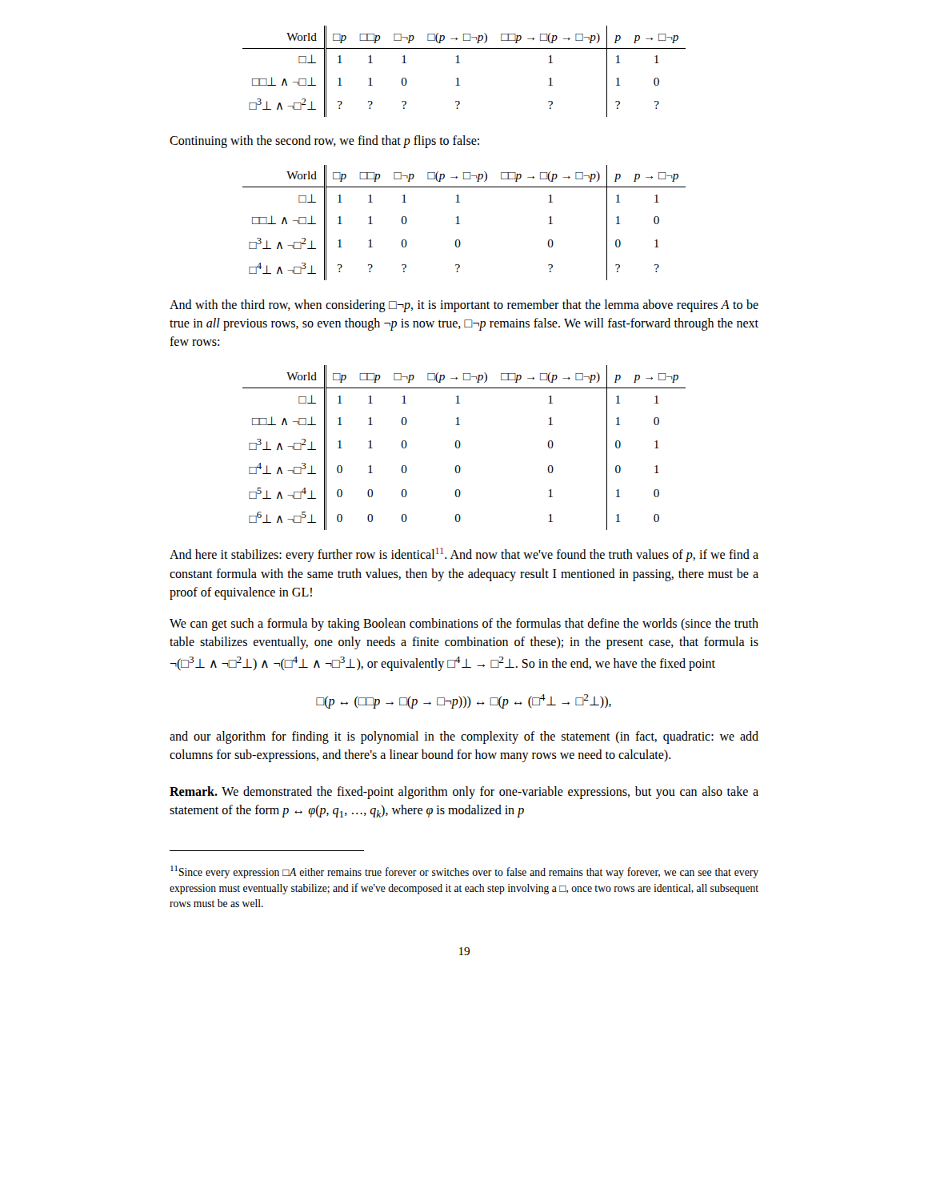| World | □ p | □□ p | □¬ p | □( p → □¬ p ) | □□ p → □( p → □¬ p ) | p | p → □¬ p |
| --- | --- | --- | --- | --- | --- | --- | --- |
| □⊥ | 1 | 1 | 1 | 1 | 1 | 1 | 1 |
| □□⊥ ∧ ¬□⊥ | 1 | 1 | 0 | 1 | 1 | 1 | 0 |
| □ 3 ⊥ ∧ ¬□ 2 ⊥ | ? | ? | ? | ? | ? | ? | ? |
Continuing with the second row, we find that p flips to false:
| World | □ p | □□ p | □¬ p | □( p → □¬ p ) | □□ p → □( p → □¬ p ) | p | p → □¬ p |
| --- | --- | --- | --- | --- | --- | --- | --- |
| □⊥ | 1 | 1 | 1 | 1 | 1 | 1 | 1 |
| □□⊥ ∧ ¬□⊥ | 1 | 1 | 0 | 1 | 1 | 1 | 0 |
| □ 3 ⊥ ∧ ¬□ 2 ⊥ | 1 | 1 | 0 | 0 | 0 | 0 | 1 |
| □ 4 ⊥ ∧ ¬□ 3 ⊥ | ? | ? | ? | ? | ? | ? | ? |
And with the third row, when considering □¬p, it is important to remember that the lemma above requires A to be true in all previous rows, so even though ¬p is now true, □¬p remains false. We will fast-forward through the next few rows:
| World | □ p | □□ p | □¬ p | □( p → □¬ p ) | □□ p → □( p → □¬ p ) | p | p → □¬ p |
| --- | --- | --- | --- | --- | --- | --- | --- |
| □⊥ | 1 | 1 | 1 | 1 | 1 | 1 | 1 |
| □□⊥ ∧ ¬□⊥ | 1 | 1 | 0 | 1 | 1 | 1 | 0 |
| □ 3 ⊥ ∧ ¬□ 2 ⊥ | 1 | 1 | 0 | 0 | 0 | 0 | 1 |
| □ 4 ⊥ ∧ ¬□ 3 ⊥ | 0 | 1 | 0 | 0 | 0 | 0 | 1 |
| □ 5 ⊥ ∧ ¬□ 4 ⊥ | 0 | 0 | 0 | 0 | 1 | 1 | 0 |
| □ 6 ⊥ ∧ ¬□ 5 ⊥ | 0 | 0 | 0 | 0 | 1 | 1 | 0 |
And here it stabilizes: every further row is identical11. And now that we've found the truth values of p, if we find a constant formula with the same truth values, then by the adequacy result I mentioned in passing, there must be a proof of equivalence in GL!
We can get such a formula by taking Boolean combinations of the formulas that define the worlds (since the truth table stabilizes eventually, one only needs a finite combination of these); in the present case, that formula is ¬(□3⊥ ∧ ¬□2⊥) ∧ ¬(□4⊥ ∧ ¬□3⊥), or equivalently □4⊥ → □2⊥. So in the end, we have the fixed point
□(p ↔ (□□p → □(p → □¬p))) ↔ □(p ↔ (□4⊥ → □2⊥)),
and our algorithm for finding it is polynomial in the complexity of the statement (in fact, quadratic: we add columns for sub-expressions, and there's a linear bound for how many rows we need to calculate).
Remark. We demonstrated the fixed-point algorithm only for one-variable expressions, but you can also take a statement of the form p ↔ φ(p, q1, …, qk), where φ is modalized in p
11Since every expression □A either remains true forever or switches over to false and remains that way forever, we can see that every expression must eventually stabilize; and if we've decomposed it at each step involving a □, once two rows are identical, all subsequent rows must be as well.
19